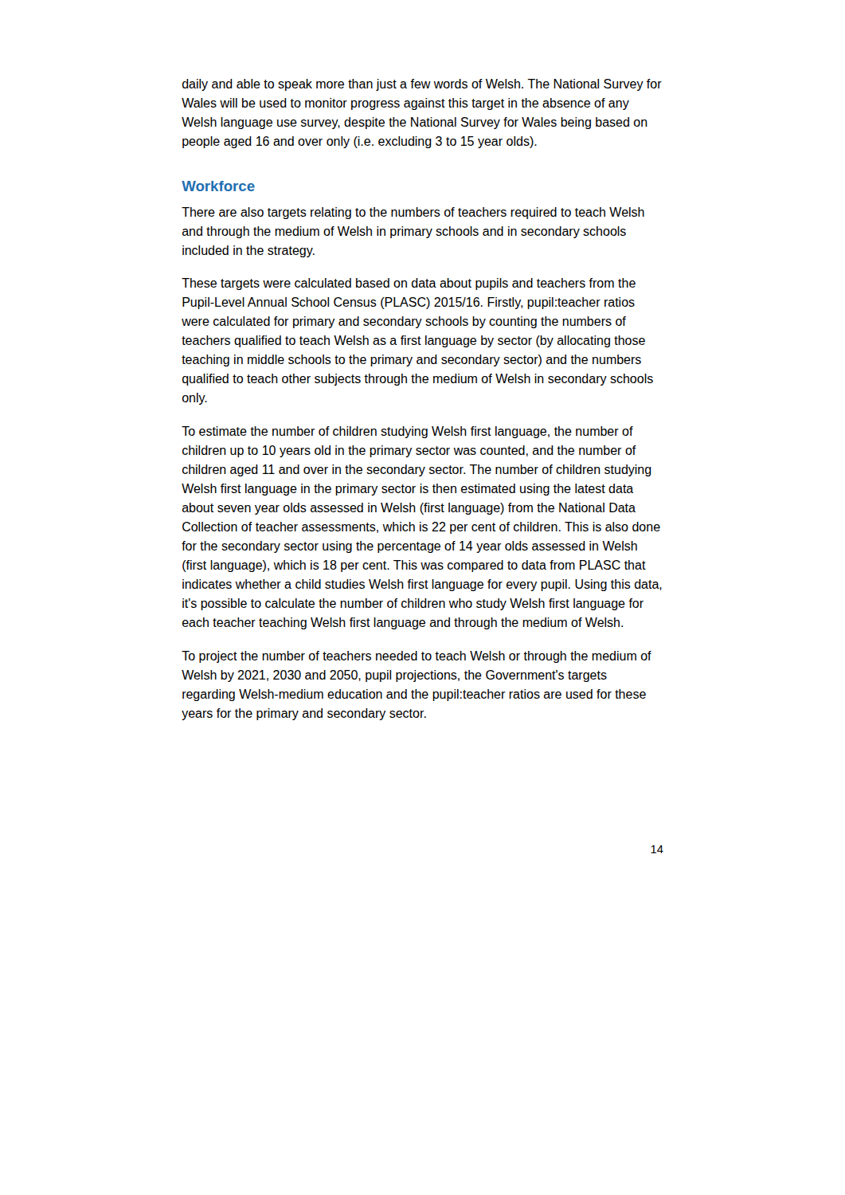daily and able to speak more than just a few words of Welsh. The National Survey for Wales will be used to monitor progress against this target in the absence of any Welsh language use survey, despite the National Survey for Wales being based on people aged 16 and over only (i.e. excluding 3 to 15 year olds).
Workforce
There are also targets relating to the numbers of teachers required to teach Welsh and through the medium of Welsh in primary schools and in secondary schools included in the strategy.
These targets were calculated based on data about pupils and teachers from the Pupil-Level Annual School Census (PLASC) 2015/16. Firstly, pupil:teacher ratios were calculated for primary and secondary schools by counting the numbers of teachers qualified to teach Welsh as a first language by sector (by allocating those teaching in middle schools to the primary and secondary sector) and the numbers qualified to teach other subjects through the medium of Welsh in secondary schools only.
To estimate the number of children studying Welsh first language, the number of children up to 10 years old in the primary sector was counted, and the number of children aged 11 and over in the secondary sector. The number of children studying Welsh first language in the primary sector is then estimated using the latest data about seven year olds assessed in Welsh (first language) from the National Data Collection of teacher assessments, which is 22 per cent of children. This is also done for the secondary sector using the percentage of 14 year olds assessed in Welsh (first language), which is 18 per cent. This was compared to data from PLASC that indicates whether a child studies Welsh first language for every pupil. Using this data, it's possible to calculate the number of children who study Welsh first language for each teacher teaching Welsh first language and through the medium of Welsh.
To project the number of teachers needed to teach Welsh or through the medium of Welsh by 2021, 2030 and 2050, pupil projections, the Government's targets regarding Welsh-medium education and the pupil:teacher ratios are used for these years for the primary and secondary sector.
14